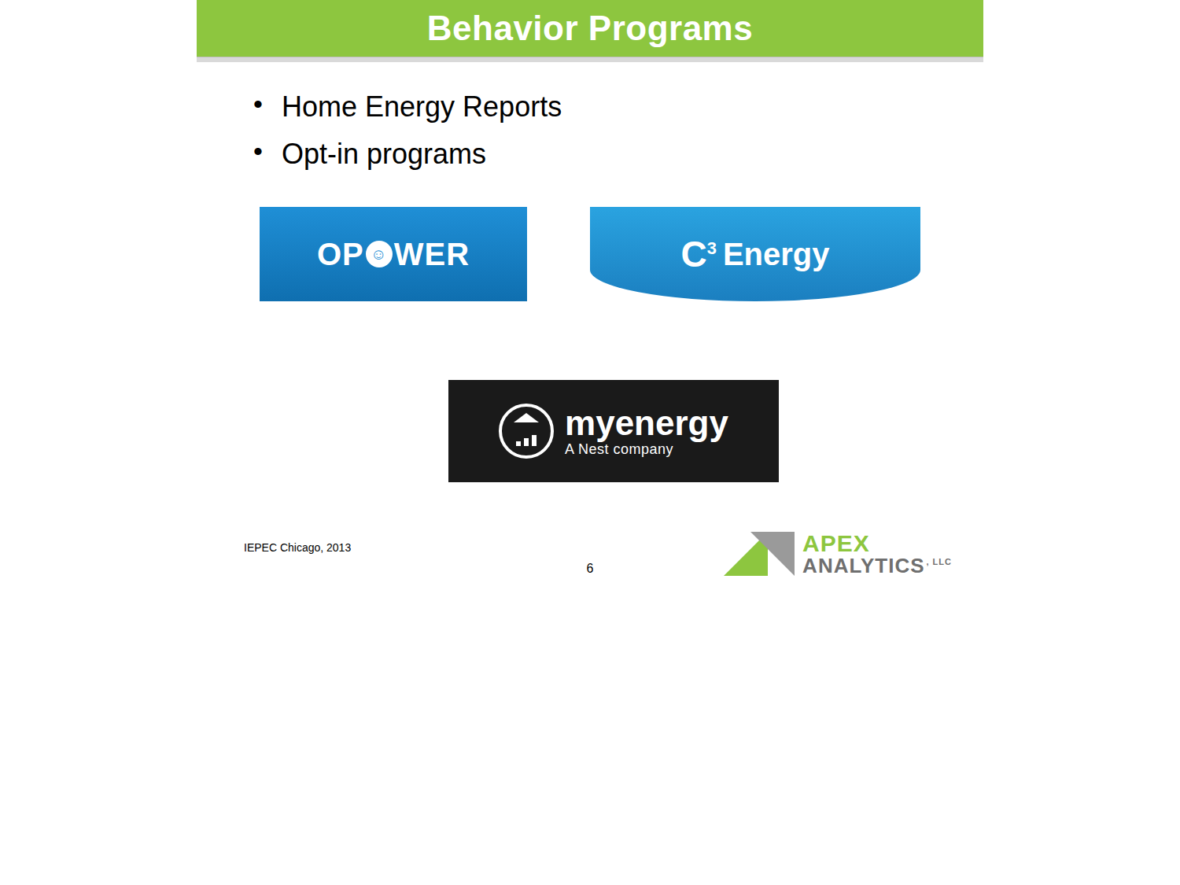Behavior Programs
Home Energy Reports
Opt-in programs
OP☺WER
C3 Energy
myenergy
A Nest company
IEPEC Chicago, 2013
6
APEX
ANALYTICS, LLC